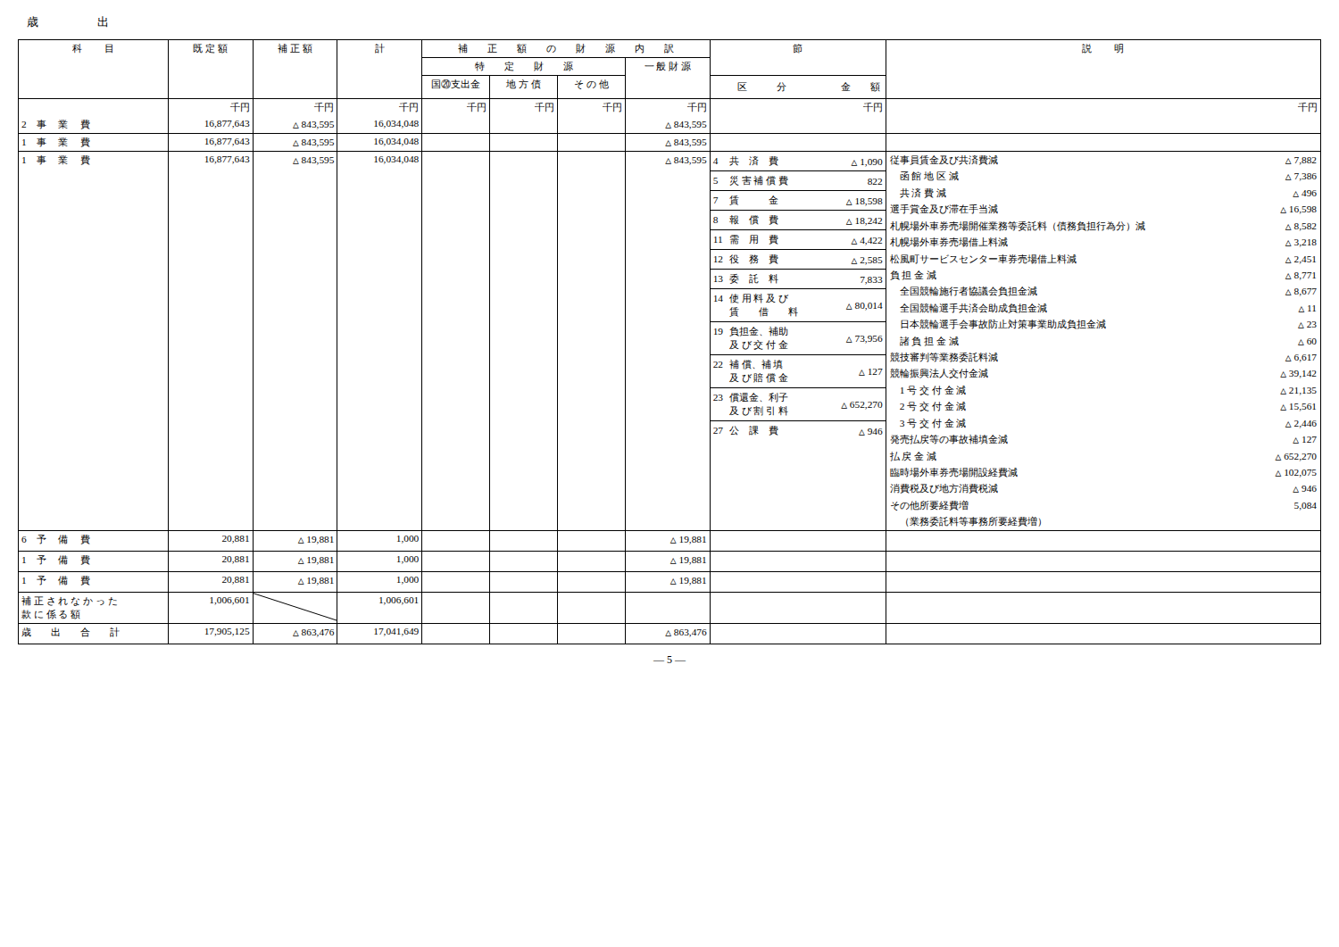歳　　　出
| 科 目 | 既 定 額 | 補 正 額 | 計 | 補 正 額 の 財 源 内 訳 | 節 | 説 明 |
| --- | --- | --- | --- | --- | --- | --- |
| 特 定 財 源 | 一 般 財 源 |
| 国⑳支出金 | 地 方 債 | そ の 他 | / 区 分 / 金 額 / / --- / --- / |
| | 千円 | 千円 | 千円 | 千円 | 千円 | 千円 | 千円 | 千円 | 千円 |
| 2 事 業 費 | 16,877,643 | △ 843,595 | 16,034,048 | | | | △ 843,595 | | |
| 1 事 業 費 | 16,877,643 | △ 843,595 | 16,034,048 | | | | △ 843,595 | | |
| 1 事 業 費 | 16,877,643 | △ 843,595 | 16,034,048 | | | | △ 843,595 | / 4 共 済 費 / △ 1,090 / / 5 災 害 補 償 費 / 822 / / 7 賃 金 / △ 18,598 / / 8 報 償 費 / △ 18,242 / / 11 需 用 費 / △ 4,422 / / 12 役 務 費 / △ 2,585 / / 13 委 託 料 / 7,833 / / 14 使 用 料 及 び 賃 借 料 / △ 80,014 / / 19 負担金、補助 及 び 交 付 金 / △ 73,956 / / 22 補 償、補 填 及 び 賠 償 金 / △ 127 / / 23 償還金、利子 及 び 割 引 料 / △ 652,270 / / 27 公 課 費 / △ 946 / | / 従事員賃金及び共済費減 / △ 7,882 / / 函 館 地 区 減 / △ 7,386 / / 共 済 費 減 / △ 496 / / 選手賞金及び滞在手当減 / △ 16,598 / / 札幌場外車券売場開催業務等委託料（債務負担行為分）減 / △ 8,582 / / 札幌場外車券売場借上料減 / △ 3,218 / / 松風町サービスセンター車券売場借上料減 / △ 2,451 / / 負 担 金 減 / △ 8,771 / / 全国競輪施行者協議会負担金減 / △ 8,677 / / 全国競輪選手共済会助成負担金減 / △ 11 / / 日本競輪選手会事故防止対策事業助成負担金減 / △ 23 / / 諸 負 担 金 減 / △ 60 / / 競技審判等業務委託料減 / △ 6,617 / / 競輪振興法人交付金減 / △ 39,142 / / 1 号 交 付 金 減 / △ 21,135 / / 2 号 交 付 金 減 / △ 15,561 / / 3 号 交 付 金 減 / △ 2,446 / / 発売払戻等の事故補填金減 / △ 127 / / 払 戻 金 減 / △ 652,270 / / 臨時場外車券売場開設経費減 / △ 102,075 / / 消費税及び地方消費税減 / △ 946 / / その他所要経費増 / 5,084 / / （業務委託料等事務所要経費増） / / |
| 6 予 備 費 | 20,881 | △ 19,881 | 1,000 | | | | △ 19,881 | | |
| 1 予 備 費 | 20,881 | △ 19,881 | 1,000 | | | | △ 19,881 | | |
| 1 予 備 費 | 20,881 | △ 19,881 | 1,000 | | | | △ 19,881 | | |
| 補 正 さ れ な か っ た 款 に 係 る 額 | 1,006,601 | | 1,006,601 | | | | | | |
| 歳 出 合 計 | 17,905,125 | △ 863,476 | 17,041,649 | | | | △ 863,476 | | |
― 5 ―